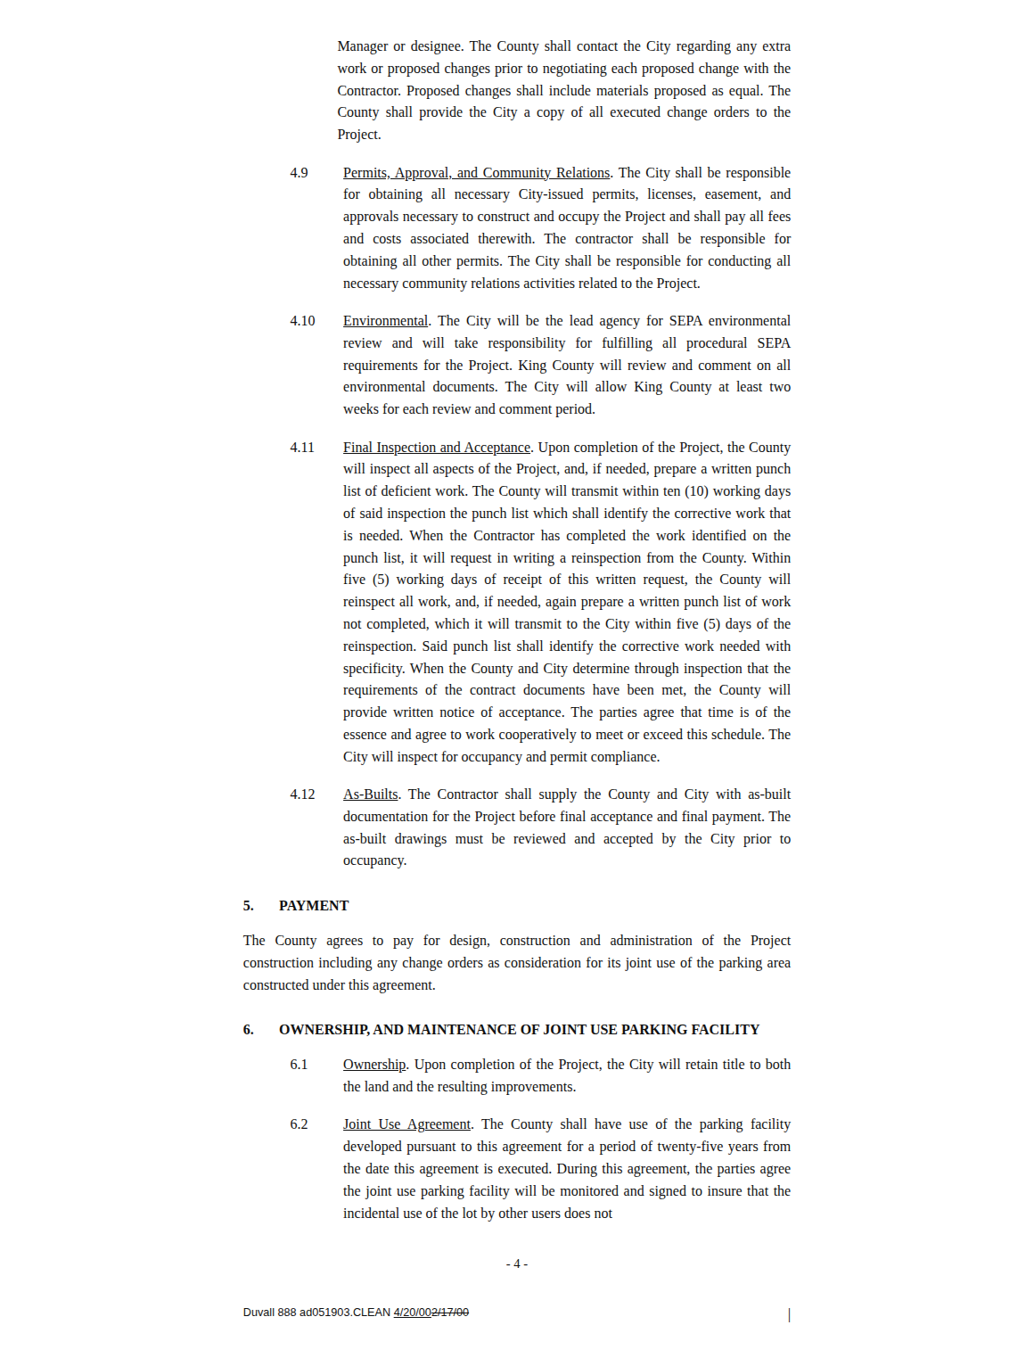Manager or designee. The County shall contact the City regarding any extra work or proposed changes prior to negotiating each proposed change with the Contractor. Proposed changes shall include materials proposed as equal. The County shall provide the City a copy of all executed change orders to the Project.
4.9
Permits, Approval, and Community Relations. The City shall be responsible for obtaining all necessary City-issued permits, licenses, easement, and approvals necessary to construct and occupy the Project and shall pay all fees and costs associated therewith. The contractor shall be responsible for obtaining all other permits. The City shall be responsible for conducting all necessary community relations activities related to the Project.
4.10
Environmental. The City will be the lead agency for SEPA environmental review and will take responsibility for fulfilling all procedural SEPA requirements for the Project. King County will review and comment on all environmental documents. The City will allow King County at least two weeks for each review and comment period.
4.11
Final Inspection and Acceptance. Upon completion of the Project, the County will inspect all aspects of the Project, and, if needed, prepare a written punch list of deficient work. The County will transmit within ten (10) working days of said inspection the punch list which shall identify the corrective work that is needed. When the Contractor has completed the work identified on the punch list, it will request in writing a reinspection from the County. Within five (5) working days of receipt of this written request, the County will reinspect all work, and, if needed, again prepare a written punch list of work not completed, which it will transmit to the City within five (5) days of the reinspection. Said punch list shall identify the corrective work needed with specificity. When the County and City determine through inspection that the requirements of the contract documents have been met, the County will provide written notice of acceptance. The parties agree that time is of the essence and agree to work cooperatively to meet or exceed this schedule. The City will inspect for occupancy and permit compliance.
4.12
As-Builts. The Contractor shall supply the County and City with as-built documentation for the Project before final acceptance and final payment. The as-built drawings must be reviewed and accepted by the City prior to occupancy.
5. PAYMENT
The County agrees to pay for design, construction and administration of the Project construction including any change orders as consideration for its joint use of the parking area constructed under this agreement.
6. OWNERSHIP, AND MAINTENANCE OF JOINT USE PARKING FACILITY
6.1
Ownership. Upon completion of the Project, the City will retain title to both the land and the resulting improvements.
6.2
Joint Use Agreement. The County shall have use of the parking facility developed pursuant to this agreement for a period of twenty-five years from the date this agreement is executed. During this agreement, the parties agree the joint use parking facility will be monitored and signed to insure that the incidental use of the lot by other users does not
- 4 -
Duvall 888 ad051903.CLEAN 4/20/002/17/00
|